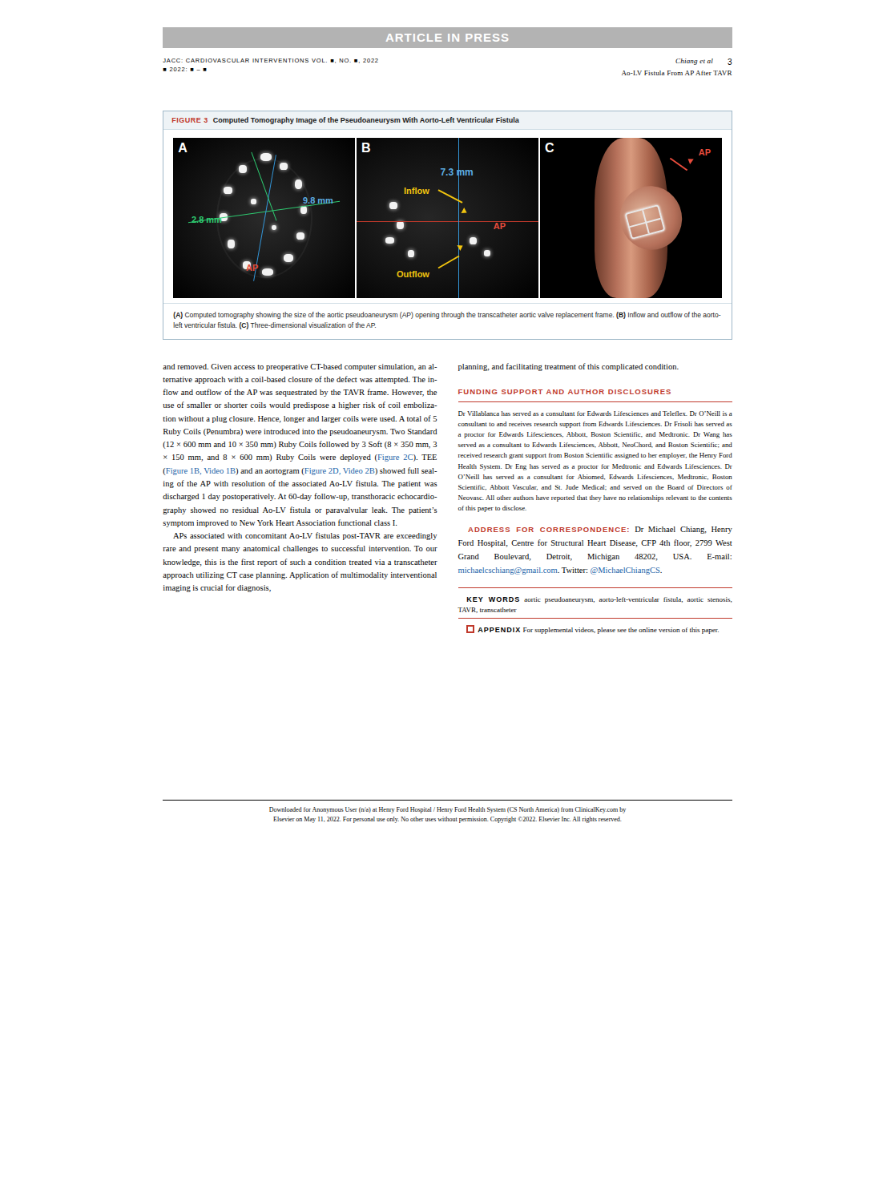ARTICLE IN PRESS
JACC: CARDIOVASCULAR INTERVENTIONS VOL. ■, NO. ■, 2022
■ 2022: ■ – ■
Chiang et al 3
Ao-LV Fistula From AP After TAVR
FIGURE 3 Computed Tomography Image of the Pseudoaneurysm With Aorto-Left Ventricular Fistula
2.8 mm
9.8 mm
AP
A
7.3 mm
Inflow
Outflow
AP
B
AP
C
(A) Computed tomography showing the size of the aortic pseudoaneurysm (AP) opening through the transcatheter aortic valve replacement frame. (B) Inflow and outflow of the aorto-left ventricular fistula. (C) Three-dimensional visualization of the AP.
and removed. Given access to preoperative CT-based computer simulation, an alternative approach with a coil-based closure of the defect was attempted. The inflow and outflow of the AP was sequestrated by the TAVR frame. However, the use of smaller or shorter coils would predispose a higher risk of coil embolization without a plug closure. Hence, longer and larger coils were used. A total of 5 Ruby Coils (Penumbra) were introduced into the pseudoaneurysm. Two Standard (12 × 600 mm and 10 × 350 mm) Ruby Coils followed by 3 Soft (8 × 350 mm, 3 × 150 mm, and 8 × 600 mm) Ruby Coils were deployed (Figure 2C). TEE (Figure 1B, Video 1B) and an aortogram (Figure 2D, Video 2B) showed full sealing of the AP with resolution of the associated Ao-LV fistula. The patient was discharged 1 day postoperatively. At 60-day follow-up, transthoracic echocardiography showed no residual Ao-LV fistula or paravalvular leak. The patient’s symptom improved to New York Heart Association functional class I.
APs associated with concomitant Ao-LV fistulas post-TAVR are exceedingly rare and present many anatomical challenges to successful intervention. To our knowledge, this is the first report of such a condition treated via a transcatheter approach utilizing CT case planning. Application of multimodality interventional imaging is crucial for diagnosis,
planning, and facilitating treatment of this complicated condition.
Funding Support and Author Disclosures
Dr Villablanca has served as a consultant for Edwards Lifesciences and Teleflex. Dr O’Neill is a consultant to and receives research support from Edwards Lifesciences. Dr Frisoli has served as a proctor for Edwards Lifesciences, Abbott, Boston Scientific, and Medtronic. Dr Wang has served as a consultant to Edwards Lifesciences, Abbott, NeoChord, and Boston Scientific; and received research grant support from Boston Scientific assigned to her employer, the Henry Ford Health System. Dr Eng has served as a proctor for Medtronic and Edwards Lifesciences. Dr O’Neill has served as a consultant for Abiomed, Edwards Lifesciences, Medtronic, Boston Scientific, Abbott Vascular, and St. Jude Medical; and served on the Board of Directors of Neovasc. All other authors have reported that they have no relationships relevant to the contents of this paper to disclose.
Address for Correspondence: Dr Michael Chiang, Henry Ford Hospital, Centre for Structural Heart Disease, CFP 4th floor, 2799 West Grand Boulevard, Detroit, Michigan 48202, USA. E-mail: michaelcschiang@gmail.com. Twitter: @MichaelChiangCS.
Key Words aortic pseudoaneurysm, aorto-left-ventricular fistula, aortic stenosis, TAVR, transcatheter
Appendix For supplemental videos, please see the online version of this paper.
Downloaded for Anonymous User (n/a) at Henry Ford Hospital / Henry Ford Health System (CS North America) from ClinicalKey.com by
Elsevier on May 11, 2022. For personal use only. No other uses without permission. Copyright ©2022. Elsevier Inc. All rights reserved.